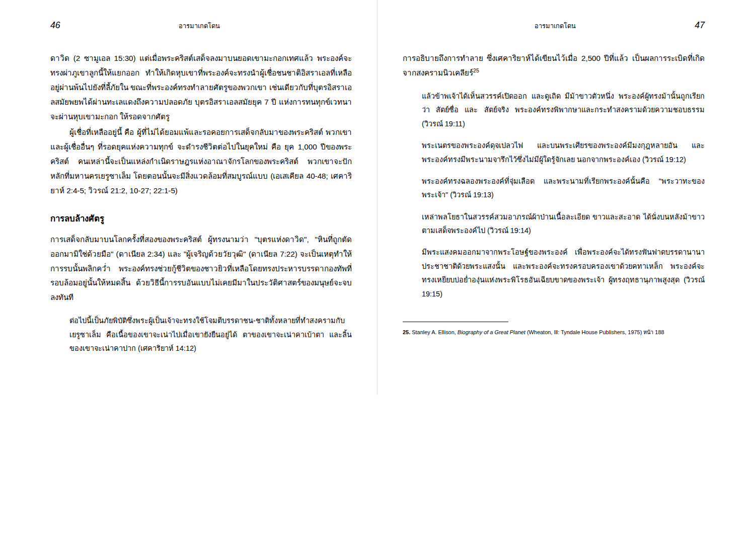46 อารมาเกดโดน
ดาวิด (2 ซามูเอล 15:30) แต่เมื่อพระคริสต์เสด็จลงมาบนยอดเขามะกอกเทศแล้ว พระองค์จะทรงผ่าภูเขาลูกนี้ให้แยกออก ทำให้เกิดหุบเขาที่พระองค์จะทรงนำผู้เชื่อชนชาติอิสราเอลที่เหลืออยู่ผ่านพ้นไปยังที่ลี้ภัยใน ขณะที่พระองค์ทรงทำลายศัตรูของพวกเขา เช่นเดียวกับที่บุตรอิสราเอลสมัยพยพได้ผ่านทะเลแดงถึงความปลอดภัย บุตรอิสราเอลสมัยยุค 7 ปี แห่งการทนทุกข์เวทนาจะผ่านหุบเขามะกอก ให้รอดจากศัตรู
ผู้เชื่อที่เหลืออยู่นี้ คือ ผู้ที่ไม่ได้ยอมแพ้และรอคอยการเสด็จกลับมาของพระคริสต์ พวกเขา และผู้เชื่ออื่นๆ ที่รอดยุคแห่งความทุกข์ จะดำรงชีวิตต่อไปในยุคใหม่ คือ ยุค 1,000 ปีของพระคริสต์ คนเหล่านี้จะเป็นแหล่งกำเนิดราษฎรแห่งอาณาจักรโลกของพระคริสต์ พวกเขาจะปักหลักที่มหานครเยรูซาเล็ม โดยตอนนั้นจะมีสิ่งแวดล้อมที่สมบูรณ์แบบ (เอเสเคียล 40-48; เศคาริยาห์ 2:4-5; วิวรณ์ 21:2, 10-27; 22:1-5)
การลบล้างศัตรู
การเสด็จกลับมาบนโลกครั้งที่สองของพระคริสต์ ผู้ทรงนามว่า "บุตรแห่งดาวิด", "หินที่ถูกตัดออกมามิใช่ด้วยมือ" (ดาเนียล 2:34) และ "ผู้เจริญด้วยวัยวุฒิ" (ดาเนียล 7:22) จะเป็นเหตุทำให้การรบนั้นพลิกคว่ำ พระองค์ทรงช่วยกู้ชีวิตของชาวยิวที่เหลือโดยทรงประหารบรรดากองทัพที่รอบล้อมอยู่นั้นให้หมดสิ้น ด้วยวิธีนี้การรบอันแบบไม่เคยมีมาในประวัติศาสตร์ของมนุษย์จะจบลงทันที
ต่อไปนี้เป็นภัยพิบัติซึ่งพระผู้เป็นเจ้าจะทรงใช้โจมตีบรรดาชน-ชาติทั้งหลายที่ทำสงครามกับเยรูซาเล็ม คือเนื้อของเขาจะเน่าไปเมื่อเขายังยืนอยู่ได้ ตาของเขาจะเน่าคาเบ้าตา และลิ้นของเขาจะเน่าคาปาก (เศคาริยาห์ 14:12)
อารมาเกดโดน 47
การอธิบายถึงการทำลาย ซึ่งเศคาริยาห์ได้เขียนไว้เมื่อ 2,500 ปีที่แล้ว เป็นผลการระเบิดที่เกิดจากสงครามนิวเคลียร์25
แล้วข้าพเจ้าได้เห็นสวรรค์เปิดออก และดูเถิด มีม้าขาวตัวหนึ่ง พระองค์ผู้ทรงม้านั้นถูกเรียกว่า สัตย์ซื่อ และ สัตย์จริง พระองค์ทรงพิพากษาและกระทำสงครามด้วยความชอบธรรม (วิวรณ์ 19:11)
พระเนตรของพระองค์ดุจเปลวไฟ และบนพระเศียรของพระองค์มีมงกุฎหลายอัน และพระองค์ทรงมีพระนามจารึกไว้ซึ่งไม่มีผู้ใดรู้จักเลย นอกจากพระองค์เอง (วิวรณ์ 19:12)
พระองค์ทรงฉลองพระองค์ที่จุ่มเลือด และพระนามที่เรียกพระองค์นั้นคือ "พระวาทะของพระเจ้า" (วิวรณ์ 19:13)
เหล่าพลโยธาในสวรรค์สวมอาภรณ์ผ้าป่านเนื้อละเอียด ขาวและสะอาด ได้นั่งบนหลังม้าขาวตามเสด็จพระองค์ไป (วิวรณ์ 19:14)
มีพระแสงคมออกมาจากพระโอษฐ์ของพระองค์ เพื่อพระองค์จะได้ทรงฟันฟาดบรรดานานาประชาชาติด้วยพระแสงนั้น และพระองค์จะทรงครอบครองเขาด้วยคทาเหล็ก พระองค์จะทรงเหยียบบ่อย่ำองุ่นแห่งพระพิโรธอันเฉียบขาดของพระเจ้า ผู้ทรงฤทธานุภาพสูงสุด (วิวรณ์ 19:15)
25. Stanley A. Ellison, Biography of a Great Planet (Wheaton, Ill: Tyndale House Publishers, 1975) หน้า 188